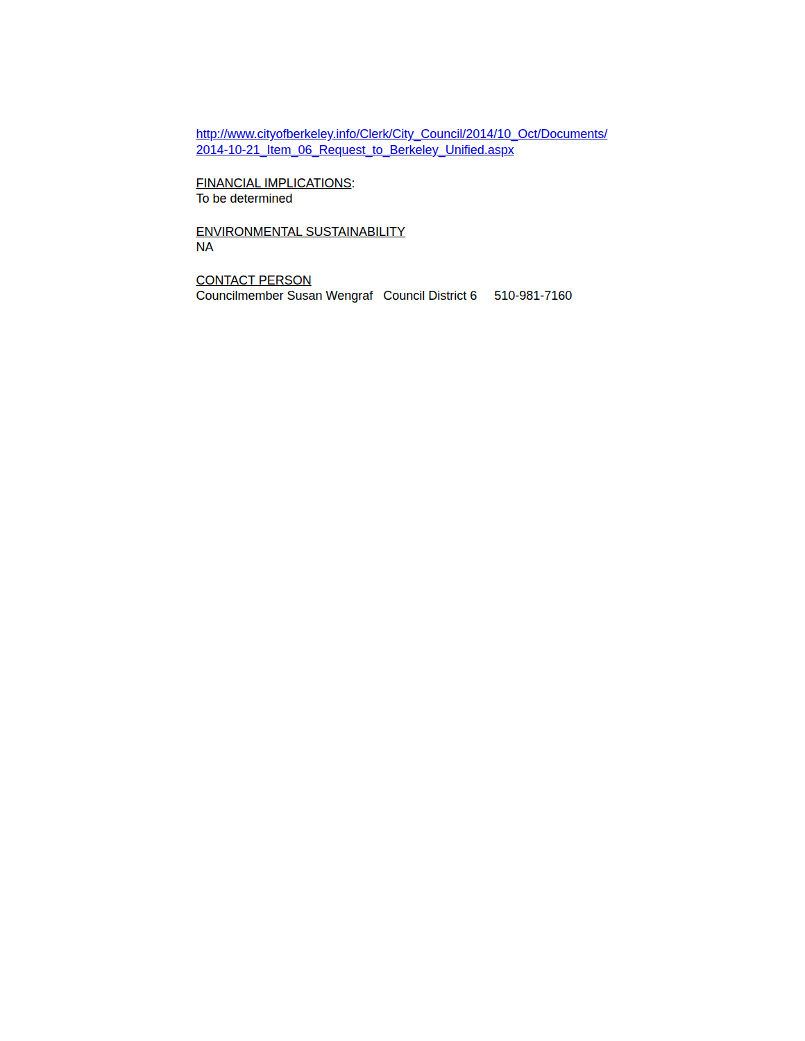http://www.cityofberkeley.info/Clerk/City_Council/2014/10_Oct/Documents/2014-10-21_Item_06_Request_to_Berkeley_Unified.aspx
FINANCIAL IMPLICATIONS:
To be determined
ENVIRONMENTAL SUSTAINABILITY
NA
CONTACT PERSON
Councilmember Susan Wengraf Council District 6 510-981-7160